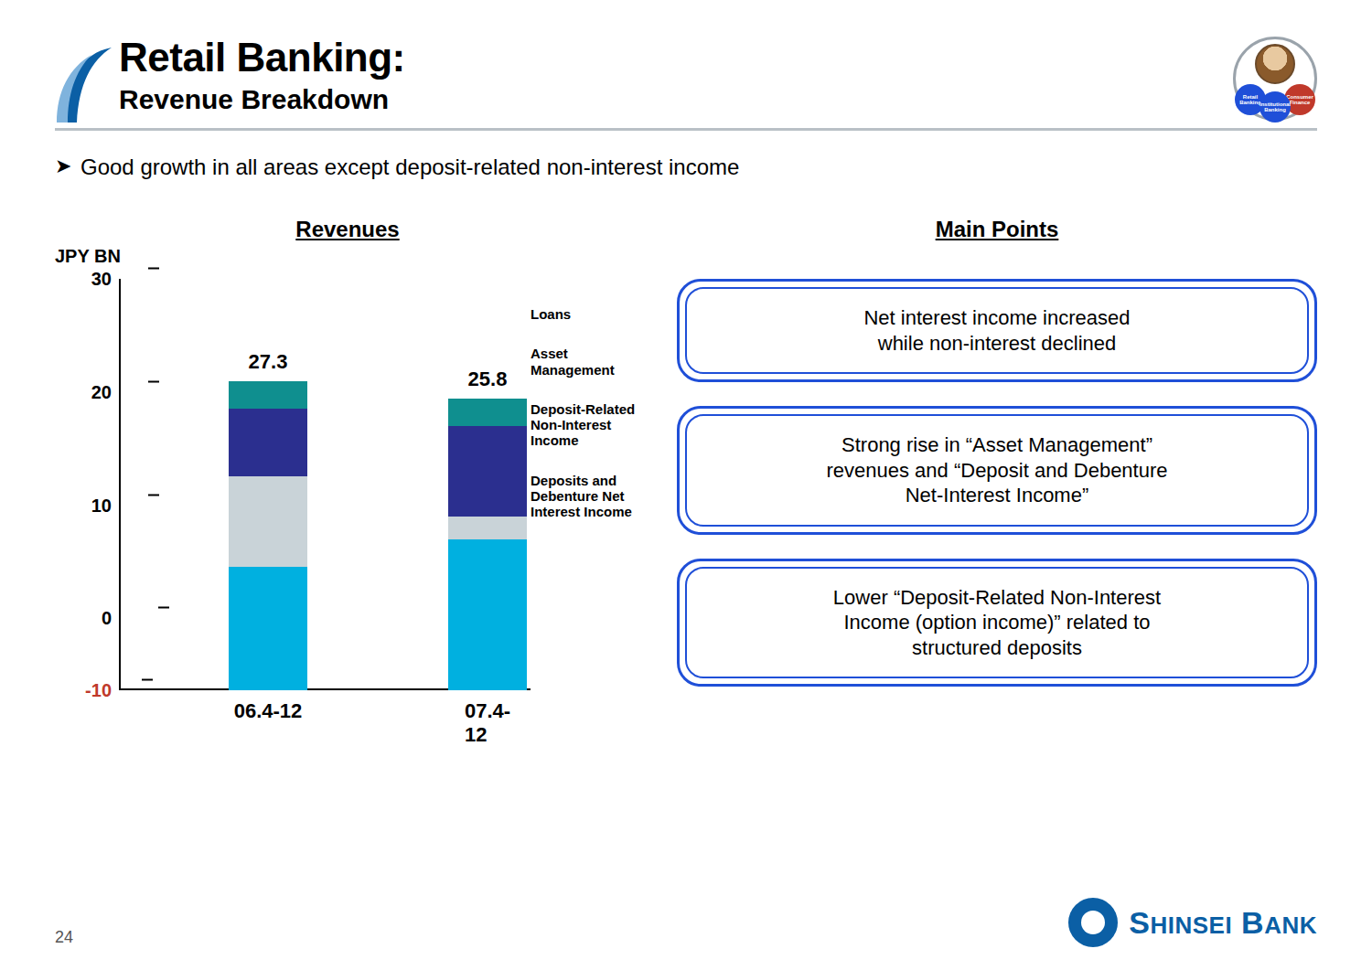Retail Banking:
Revenue Breakdown
Retail
Banking
Consumer
Finance
Institutional
Banking
➤ Good growth in all areas except deposit-related non-interest income
Revenues
JPY BN
30
20
10
0
-10
27.3
25.8
06.4-12
07.4-12
Loans
Asset
Management
Deposit-Related
Non-Interest
Income
Deposits and
Debenture Net
Interest Income
Main Points
Net interest income increased
while non-interest declined
Strong rise in “Asset Management”
revenues and “Deposit and Debenture
Net-Interest Income”
Lower “Deposit-Related Non-Interest
Income (option income)” related to
structured deposits
24
SHINSEI BANK